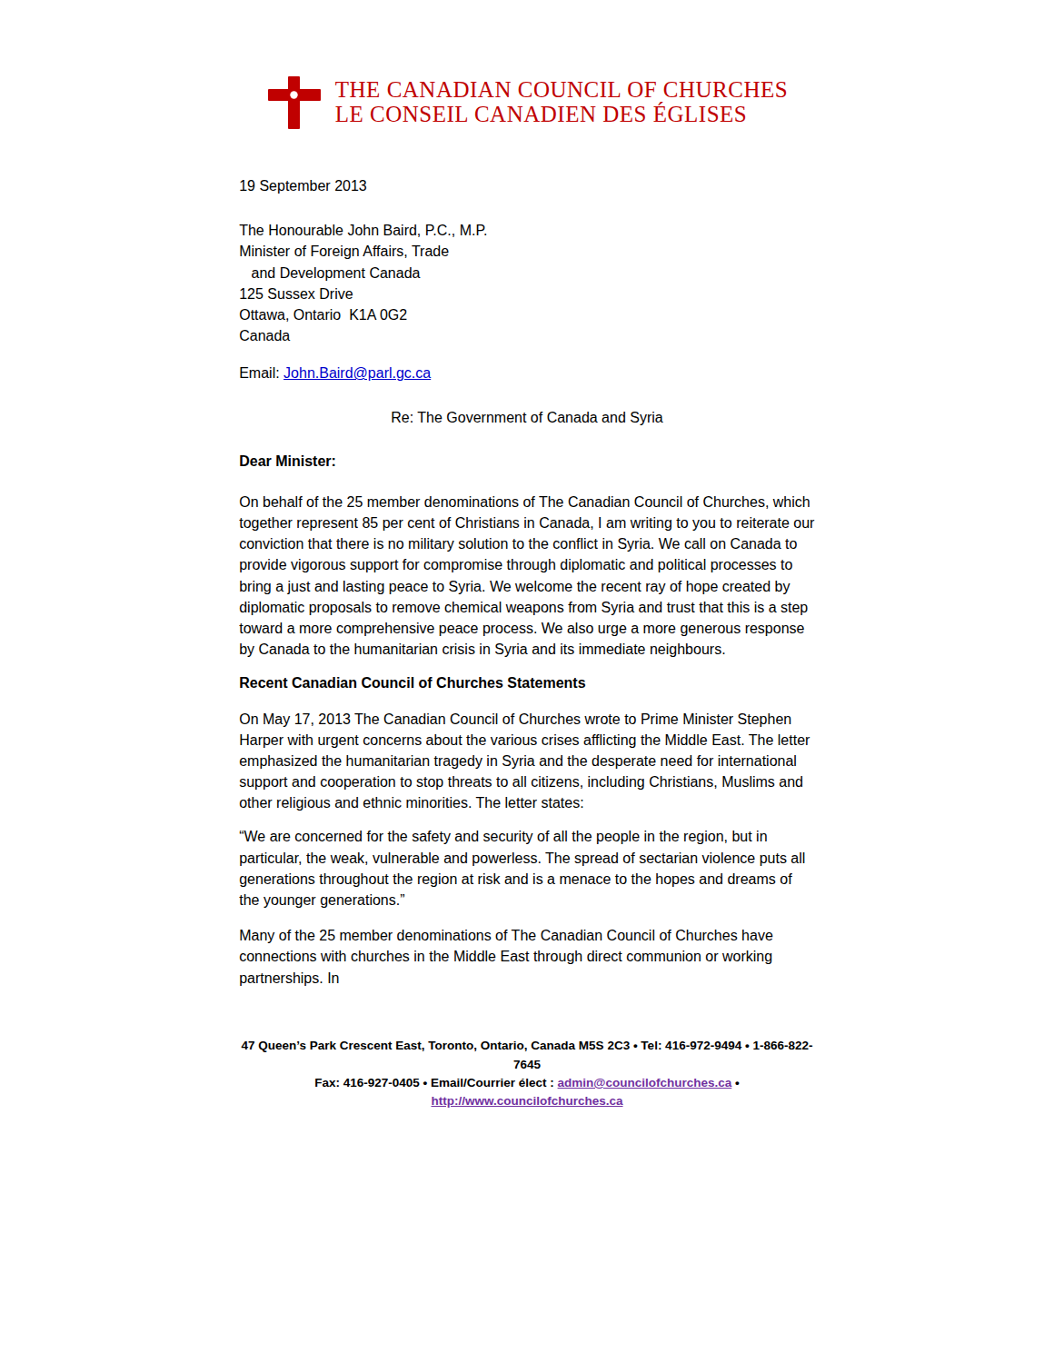The Canadian Council of Churches
Le Conseil Canadien des Églises
19 September 2013
The Honourable John Baird, P.C., M.P.
Minister of Foreign Affairs, Trade
and Development Canada
125 Sussex Drive
Ottawa, Ontario K1A 0G2
Canada
Email: John.Baird@parl.gc.ca
Re: The Government of Canada and Syria
Dear Minister:
On behalf of the 25 member denominations of The Canadian Council of Churches, which together represent 85 per cent of Christians in Canada, I am writing to you to reiterate our conviction that there is no military solution to the conflict in Syria. We call on Canada to provide vigorous support for compromise through diplomatic and political processes to bring a just and lasting peace to Syria. We welcome the recent ray of hope created by diplomatic proposals to remove chemical weapons from Syria and trust that this is a step toward a more comprehensive peace process. We also urge a more generous response by Canada to the humanitarian crisis in Syria and its immediate neighbours.
Recent Canadian Council of Churches Statements
On May 17, 2013 The Canadian Council of Churches wrote to Prime Minister Stephen Harper with urgent concerns about the various crises afflicting the Middle East. The letter emphasized the humanitarian tragedy in Syria and the desperate need for international support and cooperation to stop threats to all citizens, including Christians, Muslims and other religious and ethnic minorities. The letter states:
“We are concerned for the safety and security of all the people in the region, but in particular, the weak, vulnerable and powerless. The spread of sectarian violence puts all generations throughout the region at risk and is a menace to the hopes and dreams of the younger generations.”
Many of the 25 member denominations of The Canadian Council of Churches have connections with churches in the Middle East through direct communion or working partnerships. In
47 Queen’s Park Crescent East, Toronto, Ontario, Canada M5S 2C3 • Tel: 416-972-9494 • 1-866-822-7645
Fax: 416-927-0405 • Email/Courrier élect : admin@councilofchurches.ca • http://www.councilofchurches.ca